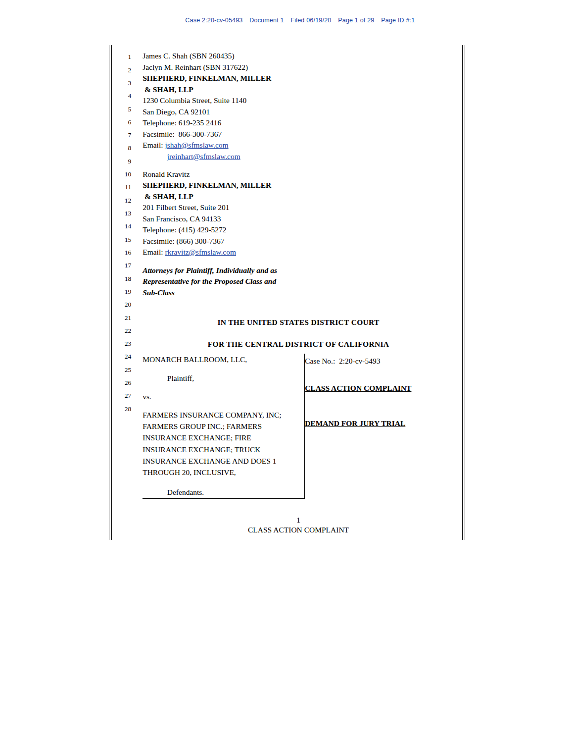Case 2:20-cv-05493 Document 1 Filed 06/19/20 Page 1 of 29 Page ID #:1
1
2
3
4
5
6
7
8
9
10
11
12
13
14
15
16
17
18
19
20
21
22
23
24
25
26
27
28
James C. Shah (SBN 260435)
Jaclyn M. Reinhart (SBN 317622)
SHEPHERD, FINKELMAN, MILLER
& SHAH, LLP
1230 Columbia Street, Suite 1140
San Diego, CA 92101
Telephone: 619-235 2416
Facsimile: 866-300-7367
Email: jshah@sfmslaw.com
jreinhart@sfmslaw.com
Ronald Kravitz
SHEPHERD, FINKELMAN, MILLER
& SHAH, LLP
201 Filbert Street, Suite 201
San Francisco, CA 94133
Telephone: (415) 429-5272
Facsimile: (866) 300-7367
Email: rkravitz@sfmslaw.com
Attorneys for Plaintiff, Individually and as
Representative for the Proposed Class and
Sub-Class
IN THE UNITED STATES DISTRICT COURT
FOR THE CENTRAL DISTRICT OF CALIFORNIA
| MONARCH BALLROOM, LLC, Plaintiff, vs. FARMERS INSURANCE COMPANY, INC; FARMERS GROUP INC.; FARMERS INSURANCE EXCHANGE; FIRE INSURANCE EXCHANGE; TRUCK INSURANCE EXCHANGE AND DOES 1 THROUGH 20, INCLUSIVE, Defendants. | Case No.: 2:20-cv-5493 CLASS ACTION COMPLAINT DEMAND FOR JURY TRIAL |
1 CLASS ACTION COMPLAINT